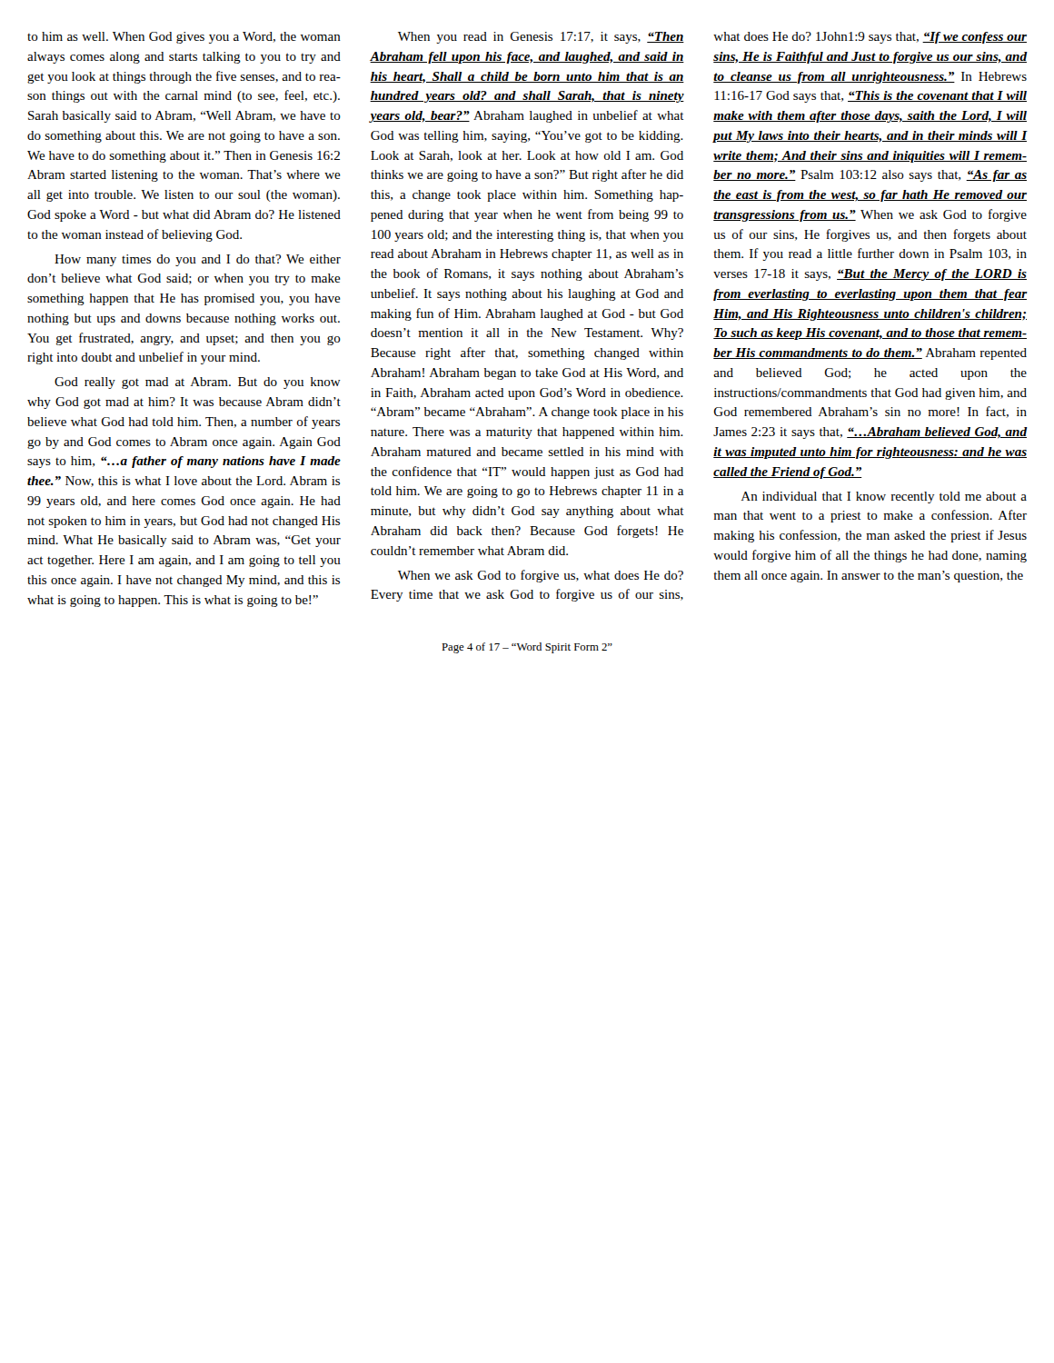to him as well. When God gives you a Word, the woman always comes along and starts talking to you to try and get you look at things through the five senses, and to reason things out with the carnal mind (to see, feel, etc.). Sarah basically said to Abram, “Well Abram, we have to do something about this. We are not going to have a son. We have to do something about it.” Then in Genesis 16:2 Abram started listening to the woman. That’s where we all get into trouble. We listen to our soul (the woman). God spoke a Word - but what did Abram do? He listened to the woman instead of believing God.
How many times do you and I do that? We either don’t believe what God said; or when you try to make something happen that He has promised you, you have nothing but ups and downs because nothing works out. You get frustrated, angry, and upset; and then you go right into doubt and unbelief in your mind.
God really got mad at Abram. But do you know why God got mad at him? It was because Abram didn’t believe what God had told him. Then, a number of years go by and God comes to Abram once again. Again God says to him, “…a father of many nations have I made thee.” Now, this is what I love about the Lord. Abram is 99 years old, and here comes God once again. He had not spoken to him in years, but God had not changed His mind. What He basically said to Abram was, “Get your act together. Here I am again, and I am going to tell you this once again. I have not changed My mind, and this is what is going to happen. This is what is going to be!”
When you read in Genesis 17:17, it says, “Then Abraham fell upon his face, and laughed, and said in his heart, Shall a child be born unto him that is an hundred years old? and shall Sarah, that is ninety years old, bear?” Abraham laughed in unbelief at what God was telling him, saying, “You’ve got to be kidding. Look at Sarah, look at her. Look at how old I am. God thinks we are going to have a son?” But right after he did this, a change took place within him. Something happened during that year when he went from being 99 to 100 years old; and the interesting thing is, that when you read about Abraham in Hebrews chapter 11, as well as in the book of Romans, it says nothing about Abraham’s unbelief. It says nothing about his laughing at God and making fun of Him. Abraham laughed at God - but God doesn’t mention it all in the New Testament. Why? Because right after that, something changed within Abraham! Abraham began to take God at His Word, and in Faith, Abraham acted upon God’s Word in obedience. “Abram” became “Abraham”. A change took place in his nature. There was a maturity that happened within him. Abraham matured and became settled in his mind with the confidence that “IT” would happen just as God had told him. We are going to go to Hebrews chapter 11 in a minute, but why didn’t God say anything about what Abraham did back then? Because God forgets! He couldn’t remember what Abram did.
When we ask God to forgive us, what does He do? Every time that we ask God to forgive us of our sins, what does He do? 1John1:9 says that, “If we confess our sins, He is Faithful and Just to forgive us our sins, and to cleanse us from all unrighteousness.” In Hebrews 11:16-17 God says that, “This is the covenant that I will make with them after those days, saith the Lord, I will put My laws into their hearts, and in their minds will I write them; And their sins and iniquities will I remember no more.” Psalm 103:12 also says that, “As far as the east is from the west, so far hath He removed our transgressions from us.” When we ask God to forgive us of our sins, He forgives us, and then forgets about them. If you read a little further down in Psalm 103, in verses 17-18 it says, “But the Mercy of the LORD is from everlasting to everlasting upon them that fear Him, and His Righteousness unto children's children; To such as keep His covenant, and to those that remember His commandments to do them.” Abraham repented and believed God; he acted upon the instructions/commandments that God had given him, and God remembered Abraham’s sin no more! In fact, in James 2:23 it says that, “…Abraham believed God, and it was imputed unto him for righteousness: and he was called the Friend of God.”
An individual that I know recently told me about a man that went to a priest to make a confession. After making his confession, the man asked the priest if Jesus would forgive him of all the things he had done, naming them all once again. In answer to the man’s question, the
Page 4 of 17 – “Word Spirit Form 2”